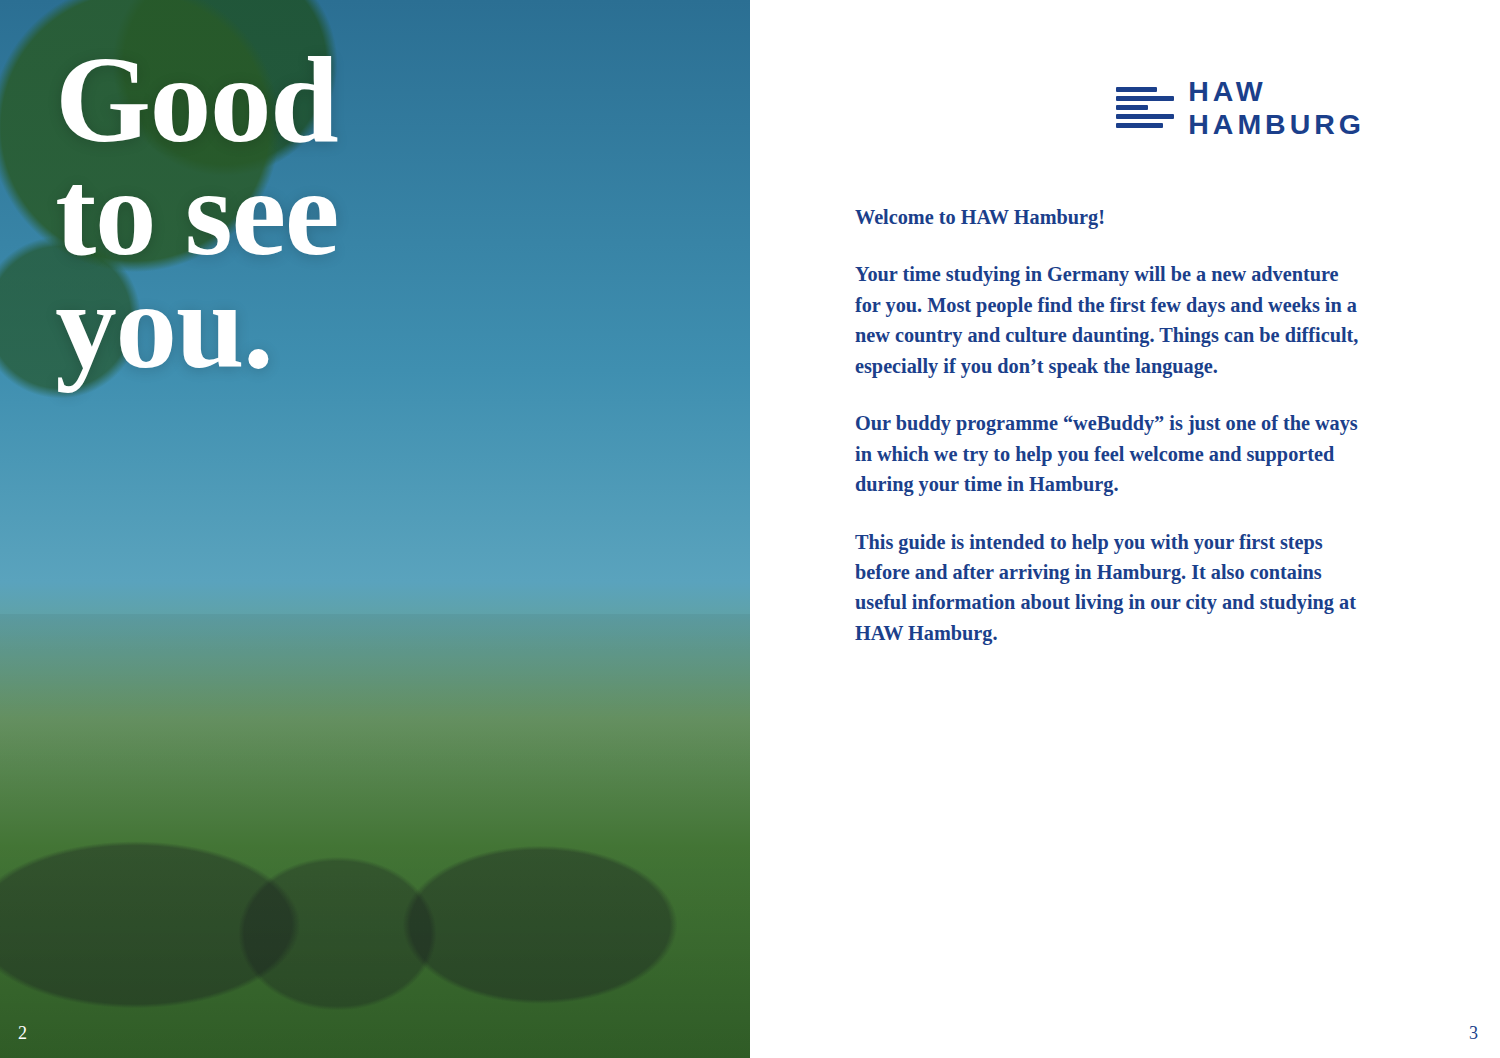Good
to see
you.
2
HAW
HAMBURG
Welcome to HAW Hamburg!
Your time studying in Germany will be a new adventure for you. Most people find the first few days and weeks in a new country and culture daunting. Things can be difficult, especially if you don’t speak the language.
Our buddy programme “weBuddy” is just one of the ways in which we try to help you feel welcome and supported during your time in Hamburg.
This guide is intended to help you with your first steps before and after arriving in Hamburg. It also contains useful information about living in our city and studying at HAW Hamburg.
3